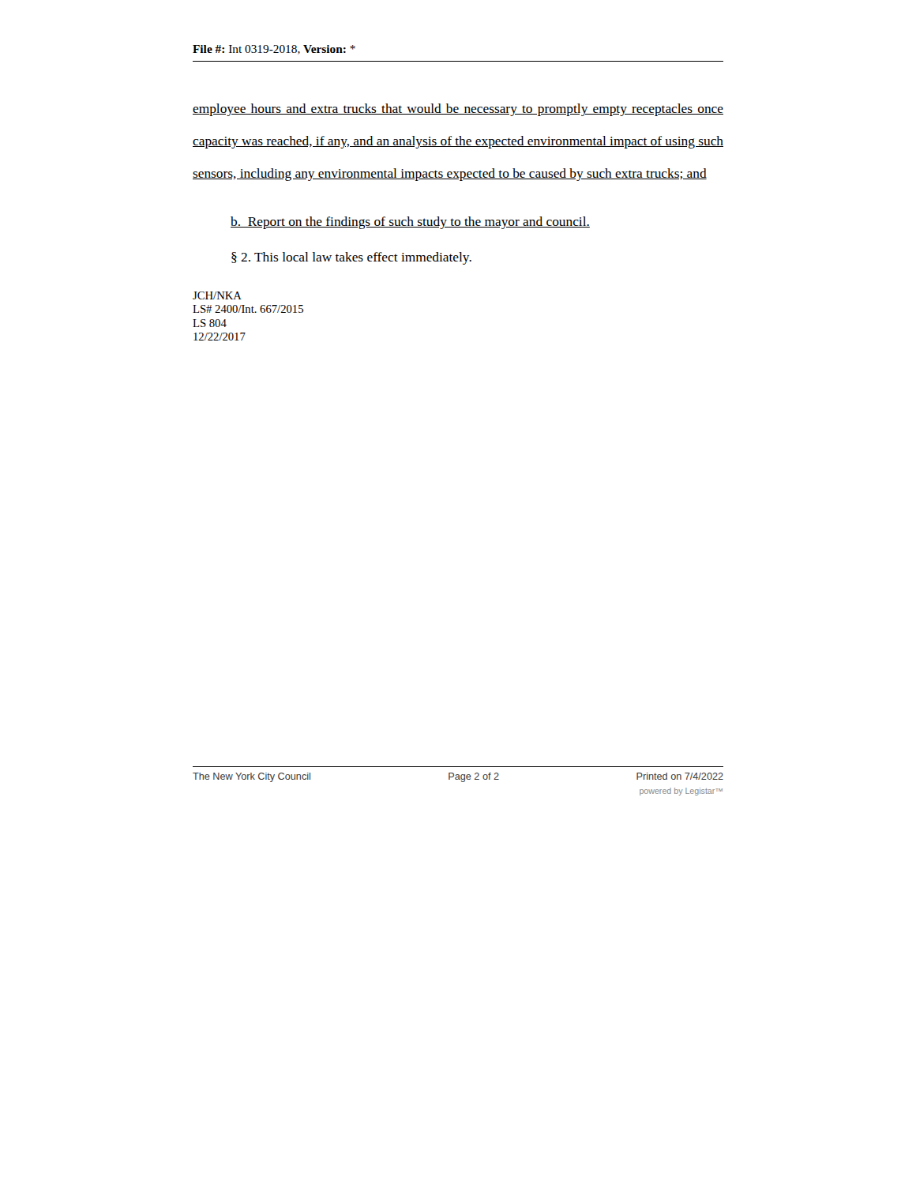File #: Int 0319-2018, Version: *
employee hours and extra trucks that would be necessary to promptly empty receptacles once capacity was reached, if any, and an analysis of the expected environmental impact of using such sensors, including any environmental impacts expected to be caused by such extra trucks; and
b. Report on the findings of such study to the mayor and council.
§ 2. This local law takes effect immediately.
JCH/NKA
LS# 2400/Int. 667/2015
LS 804
12/22/2017
The New York City Council
Page 2 of 2
Printed on 7/4/2022
powered by Legistar™